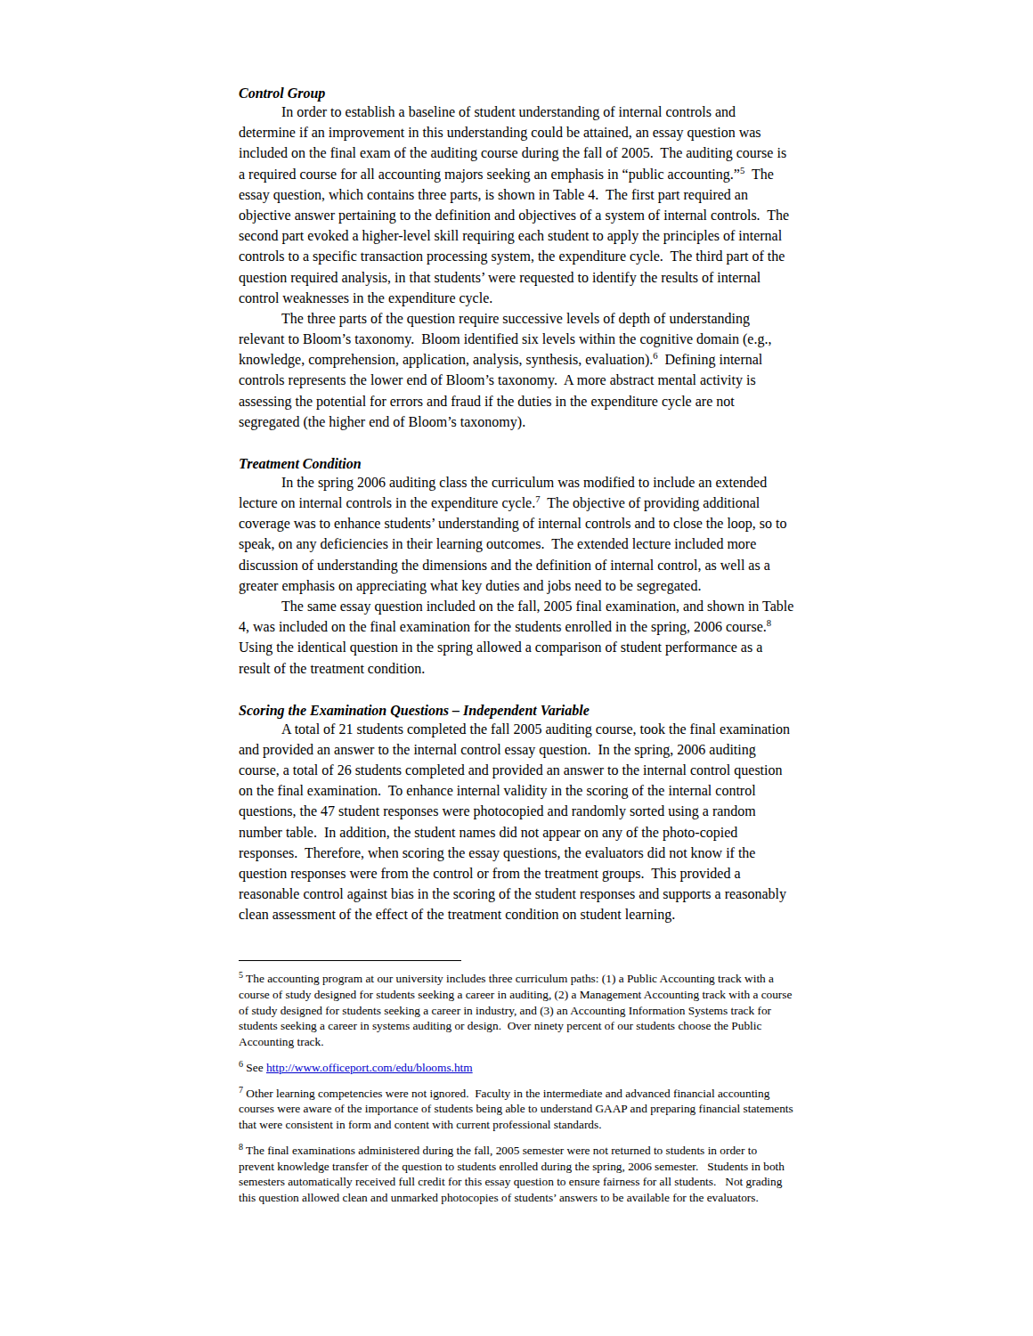Control Group
In order to establish a baseline of student understanding of internal controls and determine if an improvement in this understanding could be attained, an essay question was included on the final exam of the auditing course during the fall of 2005. The auditing course is a required course for all accounting majors seeking an emphasis in “public accounting.”5 The essay question, which contains three parts, is shown in Table 4. The first part required an objective answer pertaining to the definition and objectives of a system of internal controls. The second part evoked a higher-level skill requiring each student to apply the principles of internal controls to a specific transaction processing system, the expenditure cycle. The third part of the question required analysis, in that students’ were requested to identify the results of internal control weaknesses in the expenditure cycle.
The three parts of the question require successive levels of depth of understanding relevant to Bloom’s taxonomy. Bloom identified six levels within the cognitive domain (e.g., knowledge, comprehension, application, analysis, synthesis, evaluation).6 Defining internal controls represents the lower end of Bloom’s taxonomy. A more abstract mental activity is assessing the potential for errors and fraud if the duties in the expenditure cycle are not segregated (the higher end of Bloom’s taxonomy).
Treatment Condition
In the spring 2006 auditing class the curriculum was modified to include an extended lecture on internal controls in the expenditure cycle.7 The objective of providing additional coverage was to enhance students’ understanding of internal controls and to close the loop, so to speak, on any deficiencies in their learning outcomes. The extended lecture included more discussion of understanding the dimensions and the definition of internal control, as well as a greater emphasis on appreciating what key duties and jobs need to be segregated.
The same essay question included on the fall, 2005 final examination, and shown in Table 4, was included on the final examination for the students enrolled in the spring, 2006 course.8 Using the identical question in the spring allowed a comparison of student performance as a result of the treatment condition.
Scoring the Examination Questions – Independent Variable
A total of 21 students completed the fall 2005 auditing course, took the final examination and provided an answer to the internal control essay question. In the spring, 2006 auditing course, a total of 26 students completed and provided an answer to the internal control question on the final examination. To enhance internal validity in the scoring of the internal control questions, the 47 student responses were photocopied and randomly sorted using a random number table. In addition, the student names did not appear on any of the photo-copied responses. Therefore, when scoring the essay questions, the evaluators did not know if the question responses were from the control or from the treatment groups. This provided a reasonable control against bias in the scoring of the student responses and supports a reasonably clean assessment of the effect of the treatment condition on student learning.
5 The accounting program at our university includes three curriculum paths: (1) a Public Accounting track with a course of study designed for students seeking a career in auditing, (2) a Management Accounting track with a course of study designed for students seeking a career in industry, and (3) an Accounting Information Systems track for students seeking a career in systems auditing or design. Over ninety percent of our students choose the Public Accounting track.
6 See http://www.officeport.com/edu/blooms.htm
7 Other learning competencies were not ignored. Faculty in the intermediate and advanced financial accounting courses were aware of the importance of students being able to understand GAAP and preparing financial statements that were consistent in form and content with current professional standards.
8 The final examinations administered during the fall, 2005 semester were not returned to students in order to prevent knowledge transfer of the question to students enrolled during the spring, 2006 semester. Students in both semesters automatically received full credit for this essay question to ensure fairness for all students. Not grading this question allowed clean and unmarked photocopies of students’ answers to be available for the evaluators.